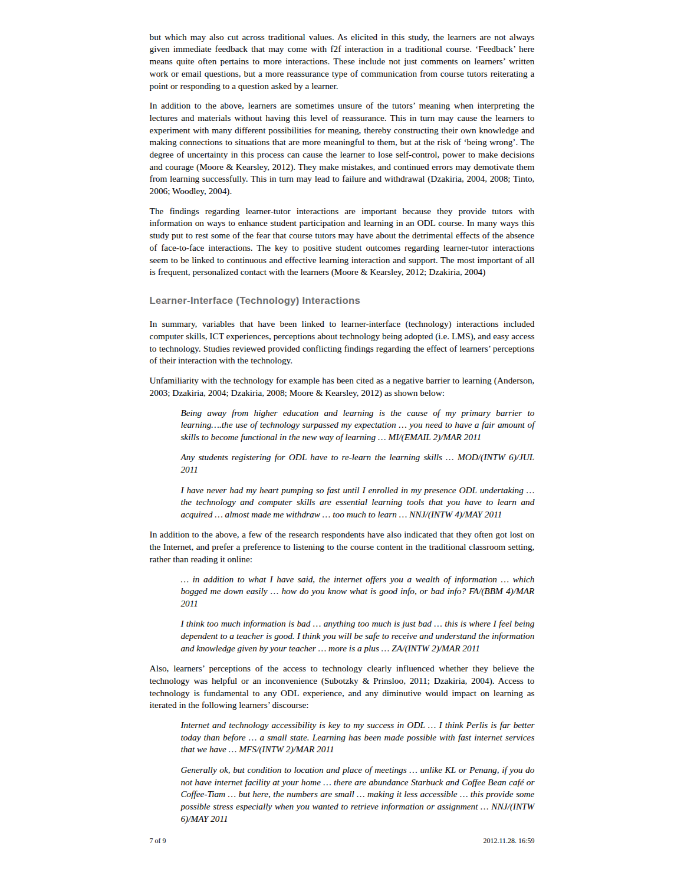but which may also cut across traditional values. As elicited in this study, the learners are not always given immediate feedback that may come with f2f interaction in a traditional course. ‘Feedback’ here means quite often pertains to more interactions. These include not just comments on learners’ written work or email questions, but a more reassurance type of communication from course tutors reiterating a point or responding to a question asked by a learner.
In addition to the above, learners are sometimes unsure of the tutors’ meaning when interpreting the lectures and materials without having this level of reassurance. This in turn may cause the learners to experiment with many different possibilities for meaning, thereby constructing their own knowledge and making connections to situations that are more meaningful to them, but at the risk of ‘being wrong’. The degree of uncertainty in this process can cause the learner to lose self-control, power to make decisions and courage (Moore & Kearsley, 2012). They make mistakes, and continued errors may demotivate them from learning successfully. This in turn may lead to failure and withdrawal (Dzakiria, 2004, 2008; Tinto, 2006; Woodley, 2004).
The findings regarding learner-tutor interactions are important because they provide tutors with information on ways to enhance student participation and learning in an ODL course. In many ways this study put to rest some of the fear that course tutors may have about the detrimental effects of the absence of face-to-face interactions. The key to positive student outcomes regarding learner-tutor interactions seem to be linked to continuous and effective learning interaction and support. The most important of all is frequent, personalized contact with the learners (Moore & Kearsley, 2012; Dzakiria, 2004)
Learner-Interface (Technology) Interactions
In summary, variables that have been linked to learner-interface (technology) interactions included computer skills, ICT experiences, perceptions about technology being adopted (i.e. LMS), and easy access to technology. Studies reviewed provided conflicting findings regarding the effect of learners’ perceptions of their interaction with the technology.
Unfamiliarity with the technology for example has been cited as a negative barrier to learning (Anderson, 2003; Dzakiria, 2004; Dzakiria, 2008; Moore & Kearsley, 2012) as shown below:
Being away from higher education and learning is the cause of my primary barrier to learning….the use of technology surpassed my expectation … you need to have a fair amount of skills to become functional in the new way of learning … MI/(EMAIL 2)/MAR 2011
Any students registering for ODL have to re-learn the learning skills … MOD/(INTW 6)/JUL 2011
I have never had my heart pumping so fast until I enrolled in my presence ODL undertaking … the technology and computer skills are essential learning tools that you have to learn and acquired … almost made me withdraw … too much to learn … NNJ/(INTW 4)/MAY 2011
In addition to the above, a few of the research respondents have also indicated that they often got lost on the Internet, and prefer a preference to listening to the course content in the traditional classroom setting, rather than reading it online:
… in addition to what I have said, the internet offers you a wealth of information … which bogged me down easily … how do you know what is good info, or bad info? FA/(BBM 4)/MAR 2011
I think too much information is bad … anything too much is just bad … this is where I feel being dependent to a teacher is good. I think you will be safe to receive and understand the information and knowledge given by your teacher … more is a plus … ZA/(INTW 2)/MAR 2011
Also, learners’ perceptions of the access to technology clearly influenced whether they believe the technology was helpful or an inconvenience (Subotzky & Prinsloo, 2011; Dzakiria, 2004). Access to technology is fundamental to any ODL experience, and any diminutive would impact on learning as iterated in the following learners’ discourse:
Internet and technology accessibility is key to my success in ODL … I think Perlis is far better today than before … a small state. Learning has been made possible with fast internet services that we have … MFS/(INTW 2)/MAR 2011
Generally ok, but condition to location and place of meetings … unlike KL or Penang, if you do not have internet facility at your home … there are abundance Starbuck and Coffee Bean café or Coffee-Tiam … but here, the numbers are small … making it less accessible … this provide some possible stress especially when you wanted to retrieve information or assignment … NNJ/(INTW 6)/MAY 2011
7 of 9 2012.11.28. 16:59